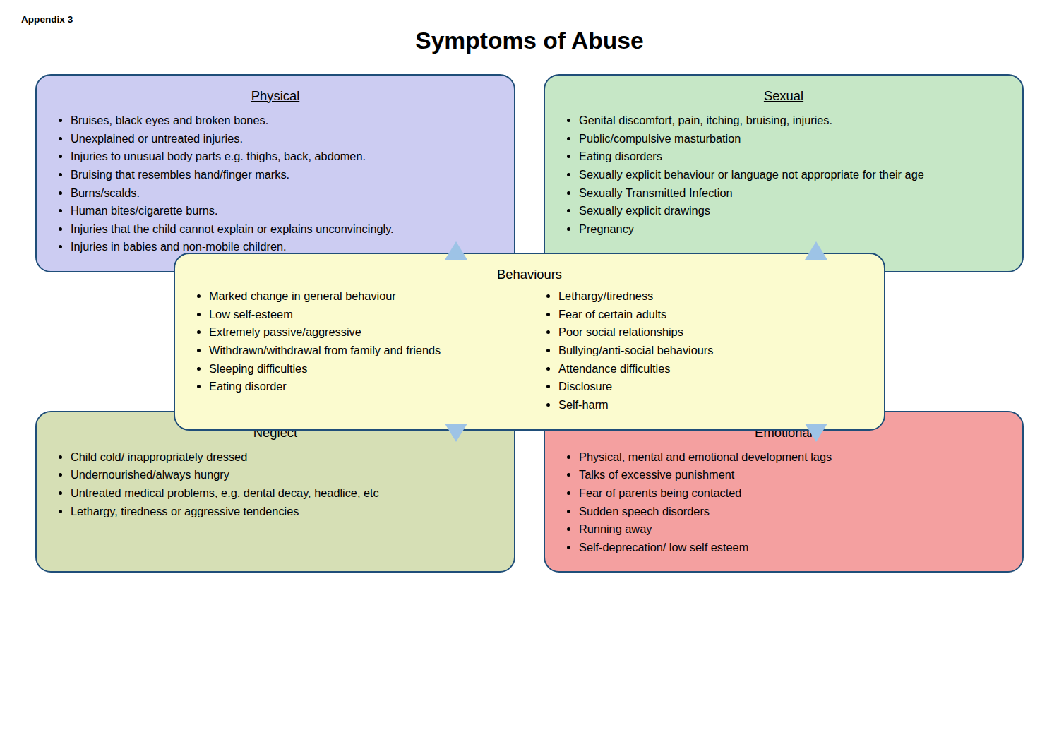Appendix 3
Symptoms of Abuse
Physical
Bruises, black eyes and broken bones.
Unexplained or untreated injuries.
Injuries to unusual body parts e.g. thighs, back, abdomen.
Bruising that resembles hand/finger marks.
Burns/scalds.
Human bites/cigarette burns.
Injuries that the child cannot explain or explains unconvincingly.
Injuries in babies and non-mobile children.
Sexual
Genital discomfort, pain, itching, bruising, injuries.
Public/compulsive masturbation
Eating disorders
Sexually explicit behaviour or language not appropriate for their age
Sexually Transmitted Infection
Sexually explicit drawings
Pregnancy
Behaviours
Marked change in general behaviour
Low self-esteem
Extremely passive/aggressive
Withdrawn/withdrawal from family and friends
Sleeping difficulties
Eating disorder
Lethargy/tiredness
Fear of certain adults
Poor social relationships
Bullying/anti-social behaviours
Attendance difficulties
Disclosure
Self-harm
Neglect
Child cold/ inappropriately dressed
Undernourished/always hungry
Untreated medical problems, e.g. dental decay, headlice, etc
Lethargy, tiredness or aggressive tendencies
Emotional
Physical, mental and emotional development lags
Talks of excessive punishment
Fear of parents being contacted
Sudden speech disorders
Running away
Self-deprecation/ low self esteem